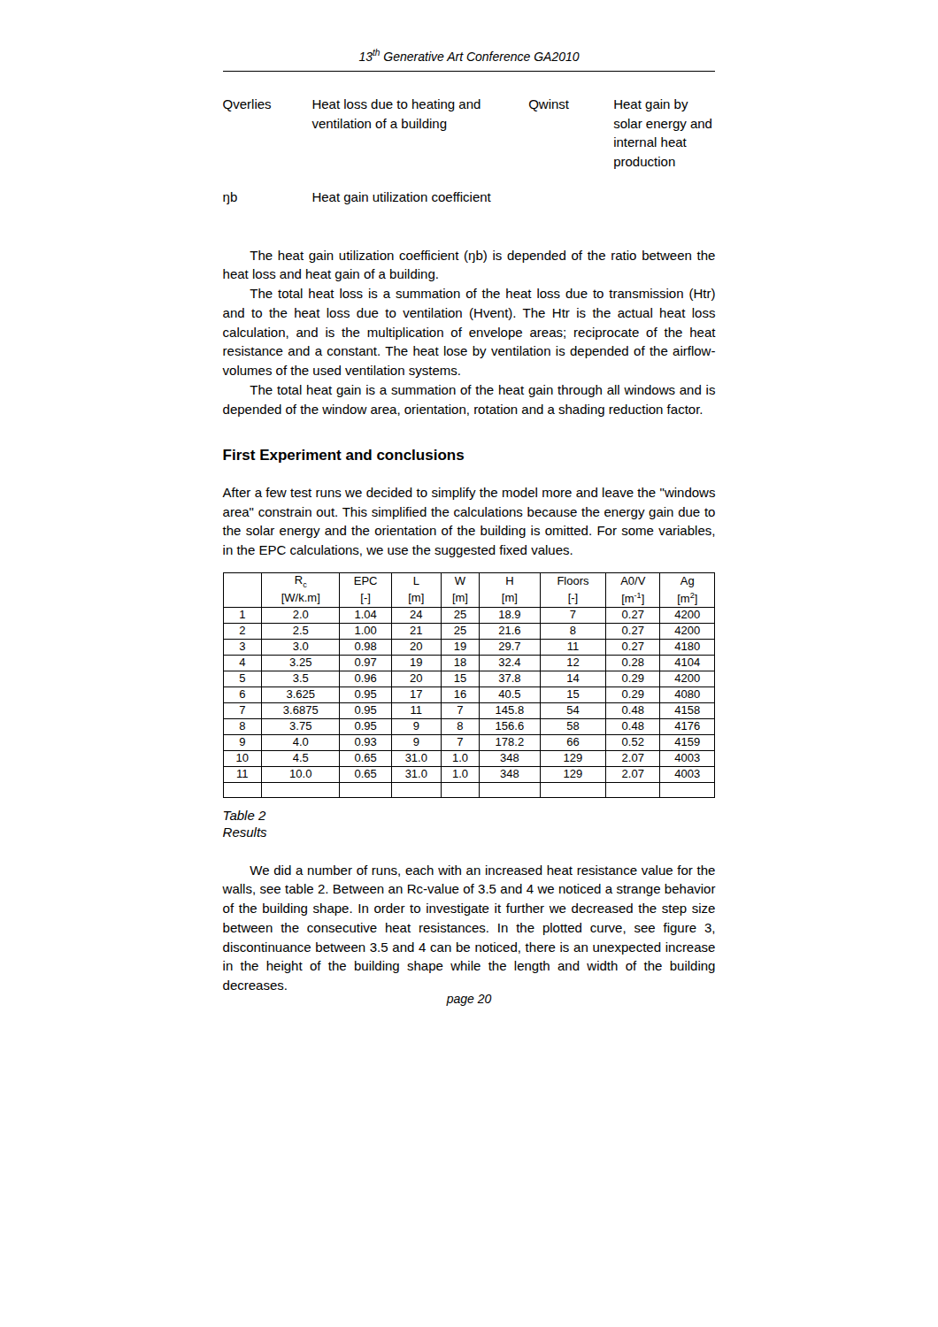13th Generative Art Conference GA2010
| Qverlies | Heat loss due to heating and ventilation of a building | Qwinst | Heat gain by solar energy and internal heat production |
| ŋb | Heat gain utilization coefficient | | |
The heat gain utilization coefficient (ŋb) is depended of the ratio between the heat loss and heat gain of a building.
The total heat loss is a summation of the heat loss due to transmission (Htr) and to the heat loss due to ventilation (Hvent). The Htr is the actual heat loss calculation, and is the multiplication of envelope areas; reciprocate of the heat resistance and a constant. The heat lose by ventilation is depended of the airflow-volumes of the used ventilation systems.
The total heat gain is a summation of the heat gain through all windows and is depended of the window area, orientation, rotation and a shading reduction factor.
First Experiment and conclusions
After a few test runs we decided to simplify the model more and leave the "windows area" constrain out. This simplified the calculations because the energy gain due to the solar energy and the orientation of the building is omitted. For some variables, in the EPC calculations, we use the suggested fixed values.
| | R c | EPC | L | W | H | Floors | A0/V | Ag |
| --- | --- | --- | --- | --- | --- | --- | --- | --- |
| | [W/k.m] | [-] | [m] | [m] | [m] | [-] | [m -1 ] | [m 2 ] |
| 1 | 2.0 | 1.04 | 24 | 25 | 18.9 | 7 | 0.27 | 4200 |
| 2 | 2.5 | 1.00 | 21 | 25 | 21.6 | 8 | 0.27 | 4200 |
| 3 | 3.0 | 0.98 | 20 | 19 | 29.7 | 11 | 0.27 | 4180 |
| 4 | 3.25 | 0.97 | 19 | 18 | 32.4 | 12 | 0.28 | 4104 |
| 5 | 3.5 | 0.96 | 20 | 15 | 37.8 | 14 | 0.29 | 4200 |
| 6 | 3.625 | 0.95 | 17 | 16 | 40.5 | 15 | 0.29 | 4080 |
| 7 | 3.6875 | 0.95 | 11 | 7 | 145.8 | 54 | 0.48 | 4158 |
| 8 | 3.75 | 0.95 | 9 | 8 | 156.6 | 58 | 0.48 | 4176 |
| 9 | 4.0 | 0.93 | 9 | 7 | 178.2 | 66 | 0.52 | 4159 |
| 10 | 4.5 | 0.65 | 31.0 | 1.0 | 348 | 129 | 2.07 | 4003 |
| 11 | 10.0 | 0.65 | 31.0 | 1.0 | 348 | 129 | 2.07 | 4003 |
Table 2
Results
We did a number of runs, each with an increased heat resistance value for the walls, see table 2. Between an Rc-value of 3.5 and 4 we noticed a strange behavior of the building shape. In order to investigate it further we decreased the step size between the consecutive heat resistances. In the plotted curve, see figure 3, discontinuance between 3.5 and 4 can be noticed, there is an unexpected increase in the height of the building shape while the length and width of the building decreases.
page 20